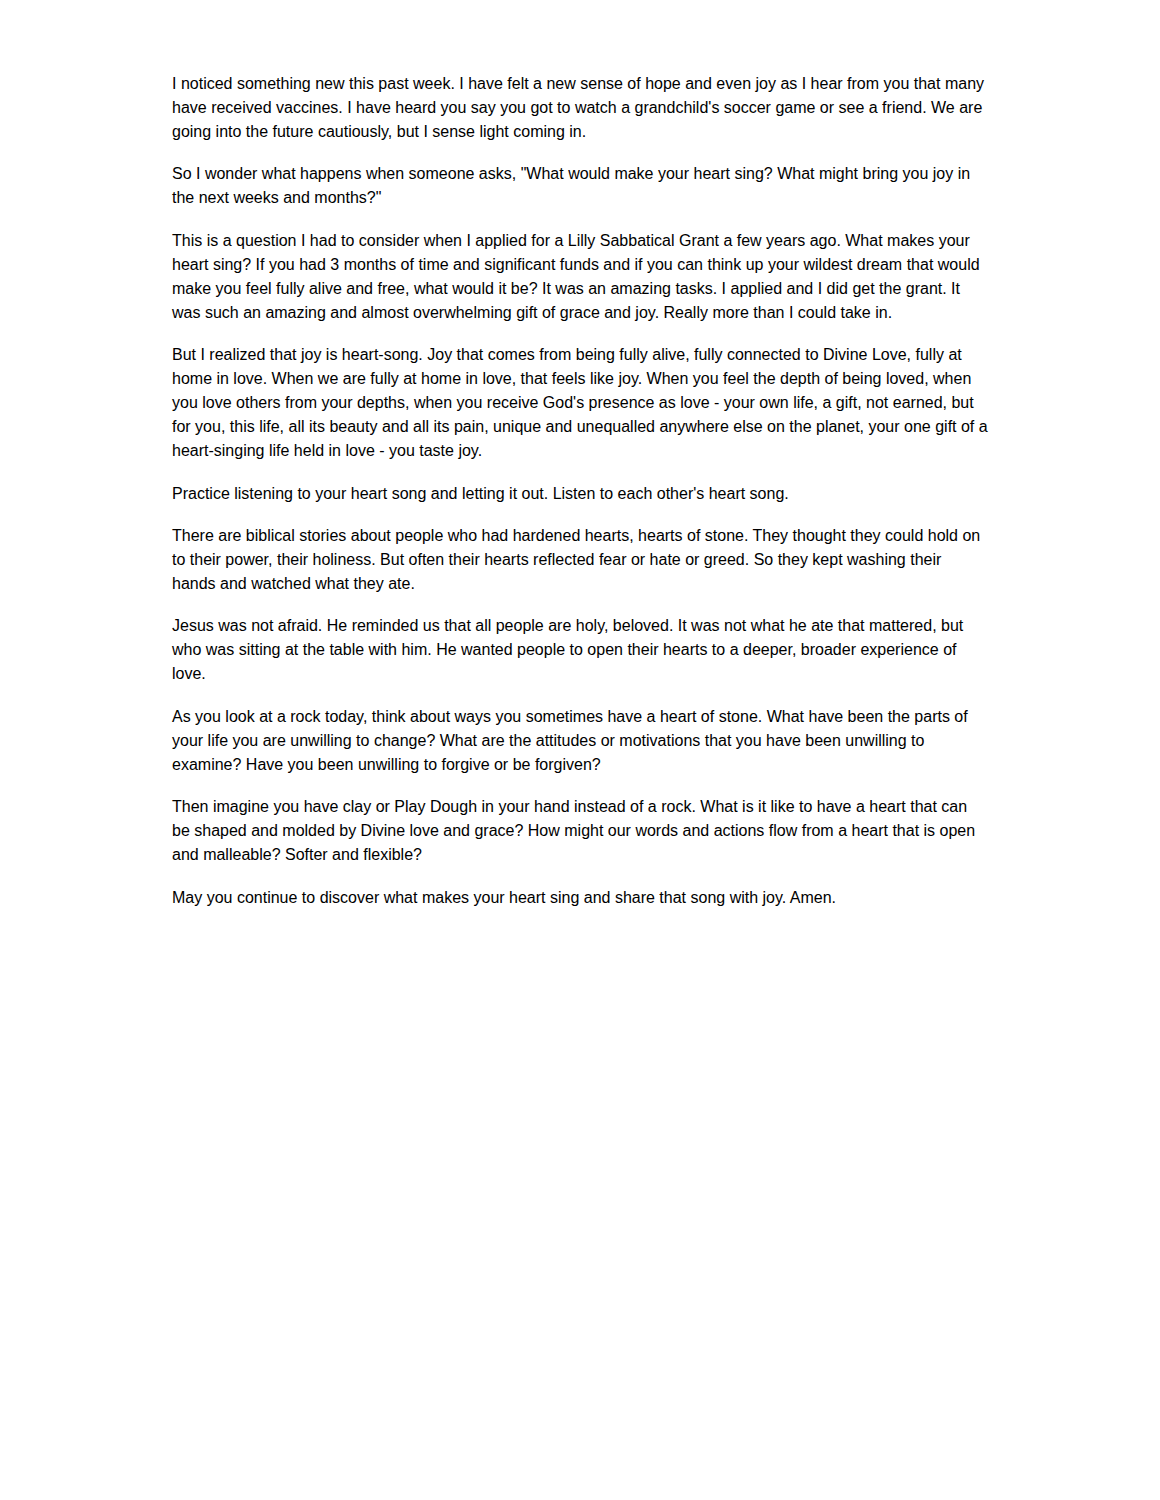I noticed something new this past week. I have felt a new sense of hope and even joy as I hear from you that many have received vaccines. I have heard you say you got to watch a grandchild's soccer game or see a friend. We are going into the future cautiously, but I sense light coming in.
So I wonder what happens when someone asks, "What would make your heart sing? What might bring you joy in the next weeks and months?"
This is a question I had to consider when I applied for a Lilly Sabbatical Grant a few years ago. What makes your heart sing? If you had 3 months of time and significant funds and if you can think up your wildest dream that would make you feel fully alive and free, what would it be? It was an amazing tasks. I applied and I did get the grant. It was such an amazing and almost overwhelming gift of grace and joy. Really more than I could take in.
But I realized that joy is heart-song. Joy that comes from being fully alive, fully connected to Divine Love, fully at home in love. When we are fully at home in love, that feels like joy. When you feel the depth of being loved, when you love others from your depths, when you receive God's presence as love - your own life, a gift, not earned, but for you, this life, all its beauty and all its pain, unique and unequalled anywhere else on the planet, your one gift of a heart-singing life held in love - you taste joy.
Practice listening to your heart song and letting it out. Listen to each other's heart song.
There are biblical stories about people who had hardened hearts, hearts of stone. They thought they could hold on to their power, their holiness. But often their hearts reflected fear or hate or greed. So they kept washing their hands and watched what they ate.
Jesus was not afraid. He reminded us that all people are holy, beloved. It was not what he ate that mattered, but who was sitting at the table with him. He wanted people to open their hearts to a deeper, broader experience of love.
As you look at a rock today, think about ways you sometimes have a heart of stone. What have been the parts of your life you are unwilling to change? What are the attitudes or motivations that you have been unwilling to examine? Have you been unwilling to forgive or be forgiven?
Then imagine you have clay or Play Dough in your hand instead of a rock. What is it like to have a heart that can be shaped and molded by Divine love and grace? How might our words and actions flow from a heart that is open and malleable? Softer and flexible?
May you continue to discover what makes your heart sing and share that song with joy. Amen.